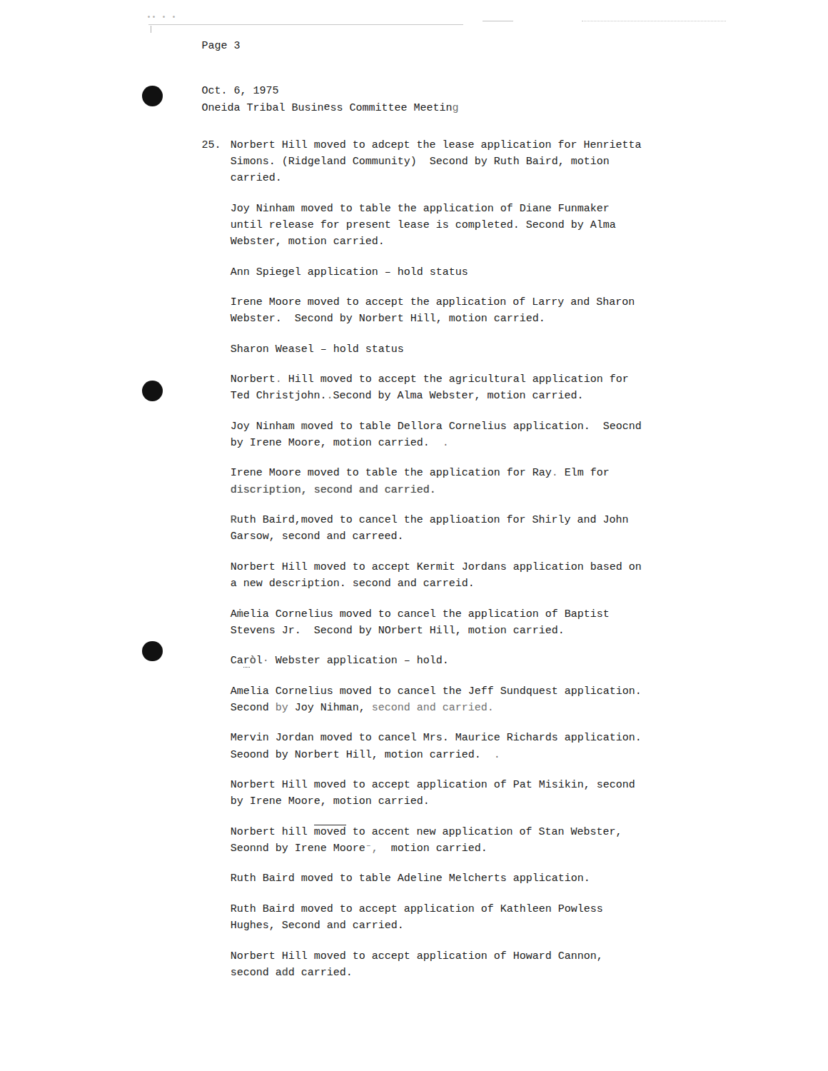•• • •
Page 3
Oct. 6, 1975
Oneida Tribal Business Committee Meeting
25.
Norbert Hill moved to adcept the lease application for Henrietta Simons. (Ridgeland Community) Second by Ruth Baird, motion carried.
Joy Ninham moved to table the application of Diane Funmaker until release for present lease is completed. Second by Alma Webster, motion carried.
Ann Spiegel application – hold status
Irene Moore moved to accept the application of Larry and Sharon Webster. Second by Norbert Hill, motion carried.
Sharon Weasel – hold status
Norbert. Hill moved to accept the agricultural application for Ted Christjohn.. Second by Alma Webster, motion carried.
Joy Ninham moved to table Dellora Cornelius application. Seocnd by Irene Moore, motion carried. .
Irene Moore moved to table the application for Ray. Elm for discription, second and carried.
Ruth Baird,moved to cancel the applioation for Shirly and John Garsow, second and carreed.
Norbert Hill moved to accept Kermit Jordans application based on a new description. second and carreid.
Aṁelia Cornelius moved to cancel the application of Baptist Stevens Jr. Second by NOrbert Hill, motion carried.
Caròl· Webster application – hold.
Amelia Cornelius moved to cancel the Jeff Sundquest application. Second by Joy Nihman, second and carried.
Mervin Jordan moved to cancel Mrs. Maurice Richards application. Seoond by Norbert Hill, motion carried. .
Norbert Hill moved to accept application of Pat Misikin, second by Irene Moore, motion carried.
Norbert hill moved to accent new application of Stan Webster, Seonnd by Irene Moore⁻, motion carried.
Ruth Baird moved to table Adeline Melcherts application.
Ruth Baird moved to accept application of Kathleen Powless Hughes, Second and carried.
Norbert Hill moved to accept application of Howard Cannon, second add carried.